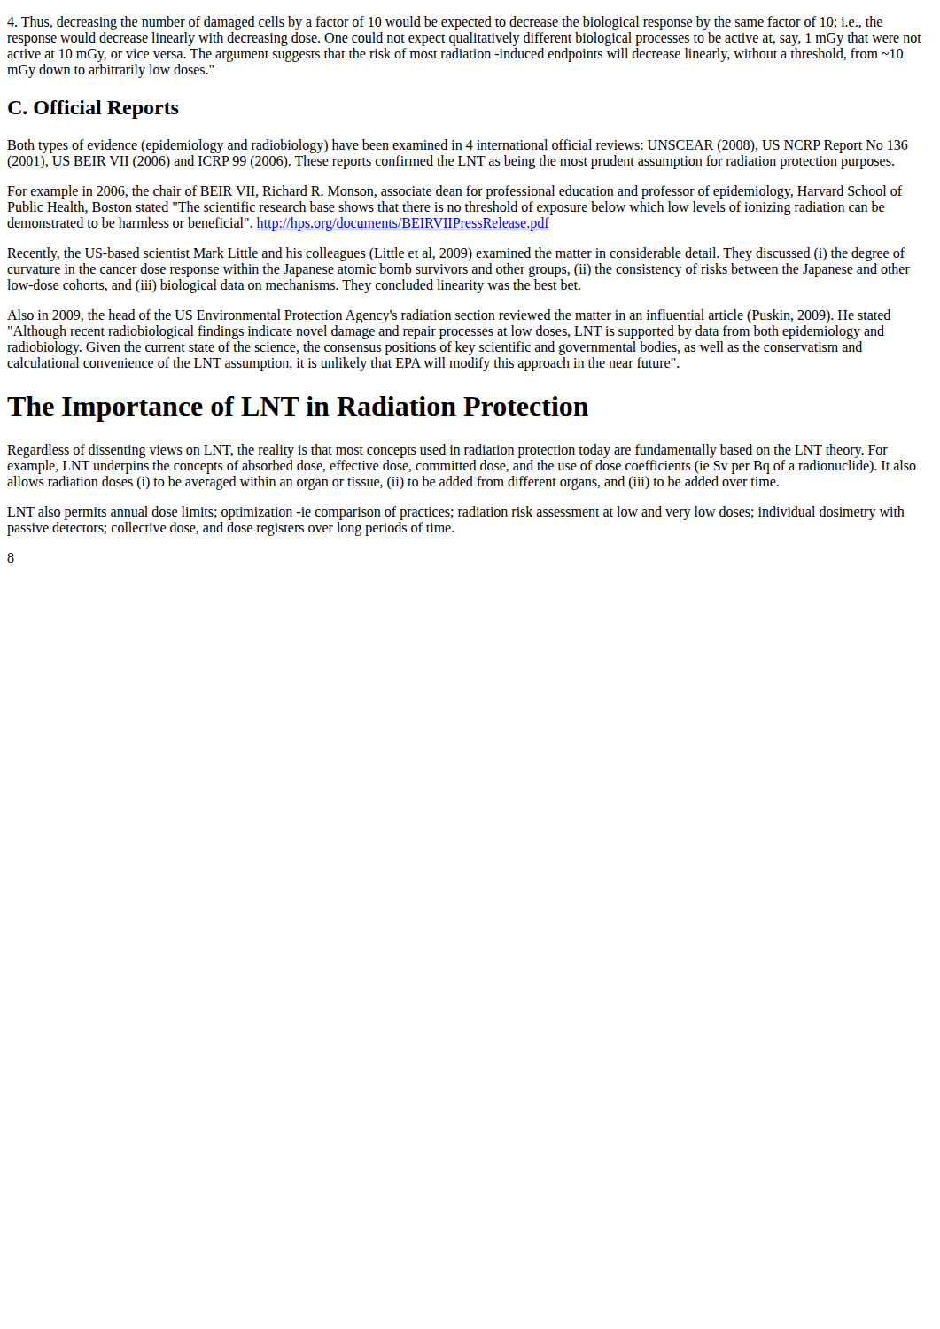4. Thus, decreasing the number of damaged cells by a factor of 10 would be expected to decrease the biological response by the same factor of 10; i.e., the response would decrease linearly with decreasing dose. One could not expect qualitatively different biological processes to be active at, say, 1 mGy that were not active at 10 mGy, or vice versa. The argument suggests that the risk of most radiation -induced endpoints will decrease linearly, without a threshold, from ~10 mGy down to arbitrarily low doses."
C. Official Reports
Both types of evidence (epidemiology and radiobiology) have been examined in 4 international official reviews: UNSCEAR (2008), US NCRP Report No 136 (2001), US BEIR VII (2006) and ICRP 99 (2006). These reports confirmed the LNT as being the most prudent assumption for radiation protection purposes.
For example in 2006, the chair of BEIR VII, Richard R. Monson, associate dean for professional education and professor of epidemiology, Harvard School of Public Health, Boston stated "The scientific research base shows that there is no threshold of exposure below which low levels of ionizing radiation can be demonstrated to be harmless or beneficial". http://hps.org/documents/BEIRVIIPressRelease.pdf
Recently, the US-based scientist Mark Little and his colleagues (Little et al, 2009) examined the matter in considerable detail. They discussed (i) the degree of curvature in the cancer dose response within the Japanese atomic bomb survivors and other groups, (ii) the consistency of risks between the Japanese and other low-dose cohorts, and (iii) biological data on mechanisms. They concluded linearity was the best bet.
Also in 2009, the head of the US Environmental Protection Agency's radiation section reviewed the matter in an influential article (Puskin, 2009). He stated "Although recent radiobiological findings indicate novel damage and repair processes at low doses, LNT is supported by data from both epidemiology and radiobiology. Given the current state of the science, the consensus positions of key scientific and governmental bodies, as well as the conservatism and calculational convenience of the LNT assumption, it is unlikely that EPA will modify this approach in the near future".
The Importance of LNT in Radiation Protection
Regardless of dissenting views on LNT, the reality is that most concepts used in radiation protection today are fundamentally based on the LNT theory. For example, LNT underpins the concepts of absorbed dose, effective dose, committed dose, and the use of dose coefficients (ie Sv per Bq of a radionuclide). It also allows radiation doses (i) to be averaged within an organ or tissue, (ii) to be added from different organs, and (iii) to be added over time.
LNT also permits annual dose limits; optimization -ie comparison of practices; radiation risk assessment at low and very low doses; individual dosimetry with passive detectors; collective dose, and dose registers over long periods of time.
8